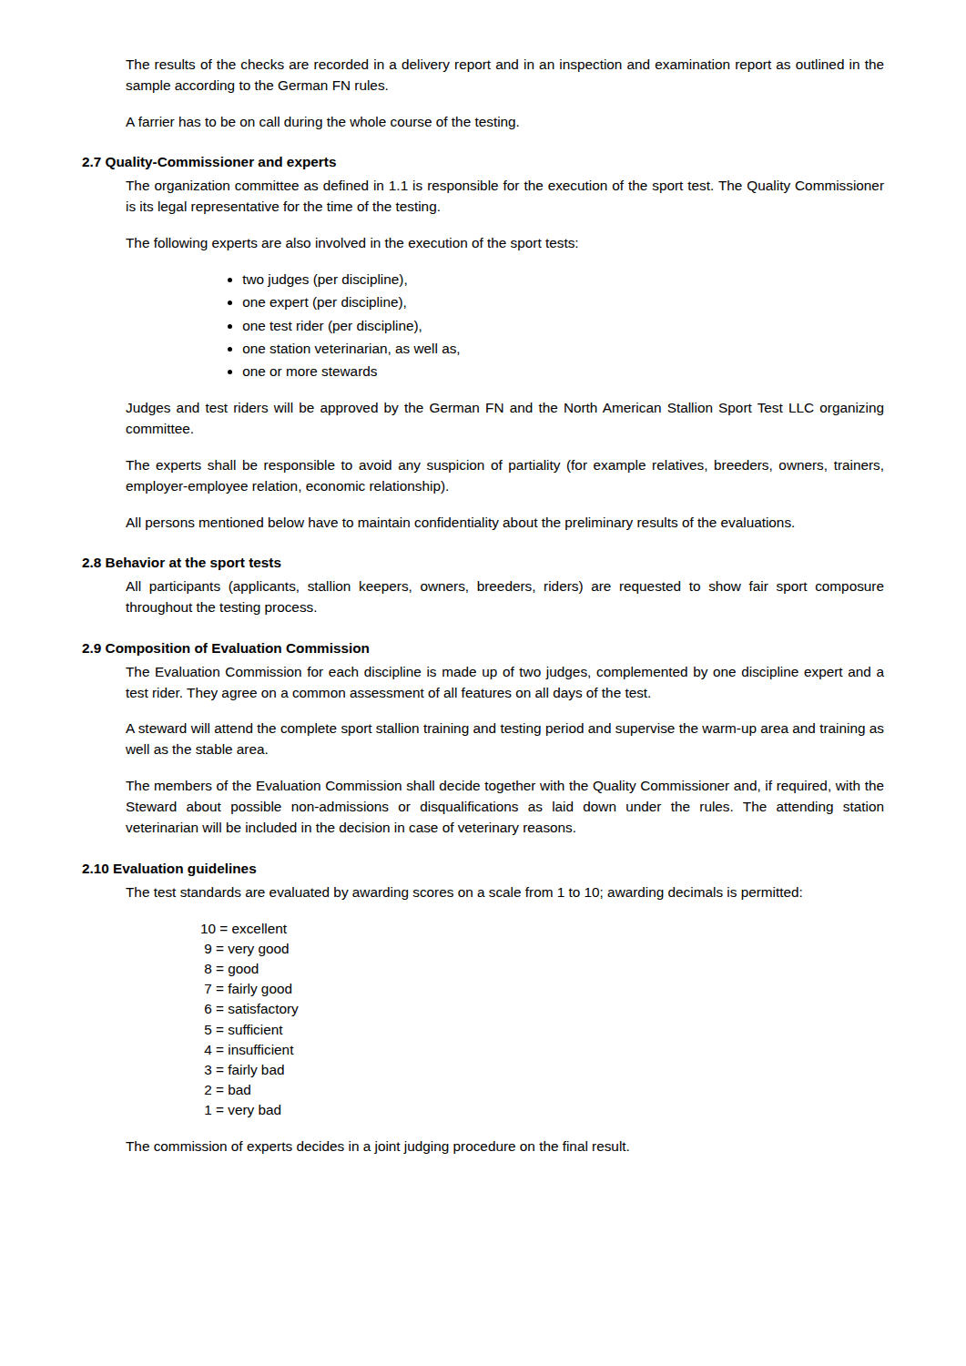The results of the checks are recorded in a delivery report and in an inspection and examination report as outlined in the sample according to the German FN rules.
A farrier has to be on call during the whole course of the testing.
2.7 Quality-Commissioner and experts
The organization committee as defined in 1.1 is responsible for the execution of the sport test. The Quality Commissioner is its legal representative for the time of the testing.
The following experts are also involved in the execution of the sport tests:
two judges (per discipline),
one expert (per discipline),
one test rider (per discipline),
one station veterinarian, as well as,
one or more stewards
Judges and test riders will be approved by the German FN and the North American Stallion Sport Test LLC organizing committee.
The experts shall be responsible to avoid any suspicion of partiality (for example relatives, breeders, owners, trainers, employer-employee relation, economic relationship).
All persons mentioned below have to maintain confidentiality about the preliminary results of the evaluations.
2.8 Behavior at the sport tests
All participants (applicants, stallion keepers, owners, breeders, riders) are requested to show fair sport composure throughout the testing process.
2.9 Composition of Evaluation Commission
The Evaluation Commission for each discipline is made up of two judges, complemented by one discipline expert and a test rider. They agree on a common assessment of all features on all days of the test.
A steward will attend the complete sport stallion training and testing period and supervise the warm-up area and training as well as the stable area.
The members of the Evaluation Commission shall decide together with the Quality Commissioner and, if required, with the Steward about possible non-admissions or disqualifications as laid down under the rules. The attending station veterinarian will be included in the decision in case of veterinary reasons.
2.10 Evaluation guidelines
The test standards are evaluated by awarding scores on a scale from 1 to 10; awarding decimals is permitted:
10 = excellent
9 = very good
8 = good
7 = fairly good
6 = satisfactory
5 = sufficient
4 = insufficient
3 = fairly bad
2 = bad
1 = very bad
The commission of experts decides in a joint judging procedure on the final result.